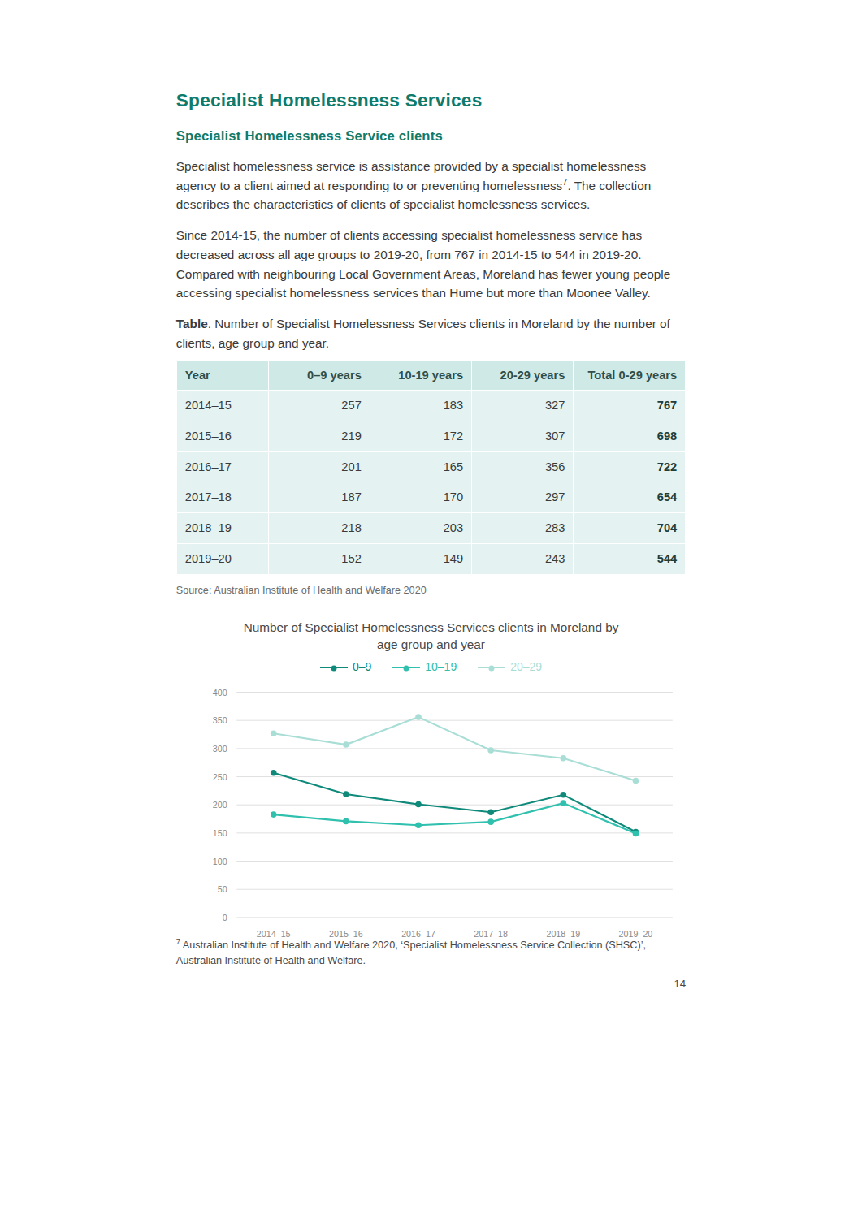Specialist Homelessness Services
Specialist Homelessness Service clients
Specialist homelessness service is assistance provided by a specialist homelessness agency to a client aimed at responding to or preventing homelessness7. The collection describes the characteristics of clients of specialist homelessness services.
Since 2014-15, the number of clients accessing specialist homelessness service has decreased across all age groups to 2019-20, from 767 in 2014-15 to 544 in 2019-20. Compared with neighbouring Local Government Areas, Moreland has fewer young people accessing specialist homelessness services than Hume but more than Moonee Valley.
Table. Number of Specialist Homelessness Services clients in Moreland by the number of clients, age group and year.
| Year | 0–9 years | 10-19 years | 20-29 years | Total 0-29 years |
| --- | --- | --- | --- | --- |
| 2014–15 | 257 | 183 | 327 | 767 |
| 2015–16 | 219 | 172 | 307 | 698 |
| 2016–17 | 201 | 165 | 356 | 722 |
| 2017–18 | 187 | 170 | 297 | 654 |
| 2018–19 | 218 | 203 | 283 | 704 |
| 2019–20 | 152 | 149 | 243 | 544 |
Source: Australian Institute of Health and Welfare 2020
Number of Specialist Homelessness Services clients in Moreland by age group and year
0–9 10–19 20–29
400 350 300 250 200 150 100 50 0 2014–15 2015–16 2016–17 2017–18 2018–19 2019–20
7 Australian Institute of Health and Welfare 2020, ‘Specialist Homelessness Service Collection (SHSC)’, Australian Institute of Health and Welfare.
14